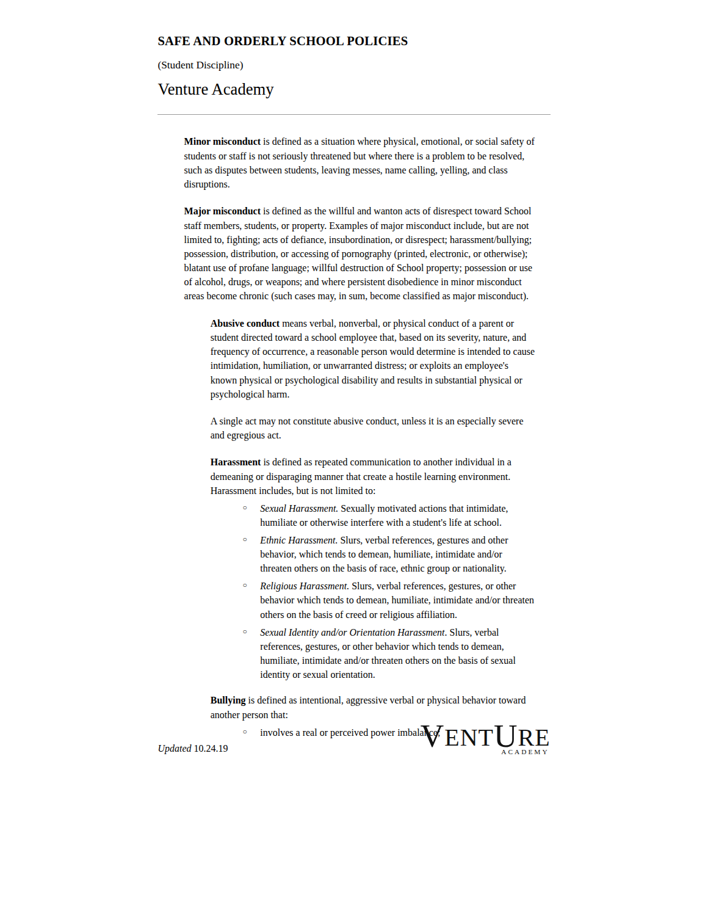SAFE AND ORDERLY SCHOOL POLICIES
(Student Discipline)
Venture Academy
Minor misconduct is defined as a situation where physical, emotional, or social safety of students or staff is not seriously threatened but where there is a problem to be resolved, such as disputes between students, leaving messes, name calling, yelling, and class disruptions.
Major misconduct is defined as the willful and wanton acts of disrespect toward School staff members, students, or property. Examples of major misconduct include, but are not limited to, fighting; acts of defiance, insubordination, or disrespect; harassment/bullying; possession, distribution, or accessing of pornography (printed, electronic, or otherwise); blatant use of profane language; willful destruction of School property; possession or use of alcohol, drugs, or weapons; and where persistent disobedience in minor misconduct areas become chronic (such cases may, in sum, become classified as major misconduct).
Abusive conduct means verbal, nonverbal, or physical conduct of a parent or student directed toward a school employee that, based on its severity, nature, and frequency of occurrence, a reasonable person would determine is intended to cause intimidation, humiliation, or unwarranted distress; or exploits an employee's known physical or psychological disability and results in substantial physical or psychological harm.
A single act may not constitute abusive conduct, unless it is an especially severe and egregious act.
Harassment is defined as repeated communication to another individual in a demeaning or disparaging manner that create a hostile learning environment. Harassment includes, but is not limited to:
Sexual Harassment. Sexually motivated actions that intimidate, humiliate or otherwise interfere with a student's life at school.
Ethnic Harassment. Slurs, verbal references, gestures and other behavior, which tends to demean, humiliate, intimidate and/or threaten others on the basis of race, ethnic group or nationality.
Religious Harassment. Slurs, verbal references, gestures, or other behavior which tends to demean, humiliate, intimidate and/or threaten others on the basis of creed or religious affiliation.
Sexual Identity and/or Orientation Harassment. Slurs, verbal references, gestures, or other behavior which tends to demean, humiliate, intimidate and/or threaten others on the basis of sexual identity or sexual orientation.
Bullying is defined as intentional, aggressive verbal or physical behavior toward another person that:
involves a real or perceived power imbalance;
Updated 10.24.19
VENTURE
ACADEMY